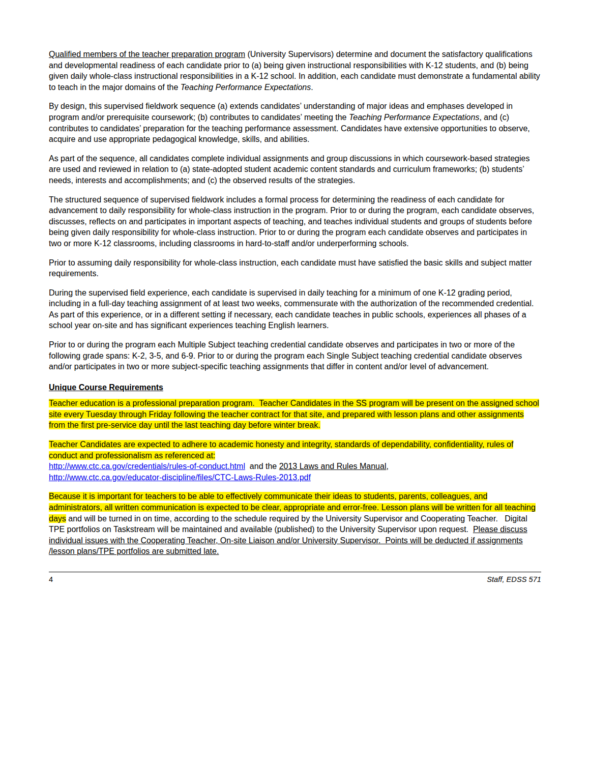Qualified members of the teacher preparation program (University Supervisors) determine and document the satisfactory qualifications and developmental readiness of each candidate prior to (a) being given instructional responsibilities with K-12 students, and (b) being given daily whole-class instructional responsibilities in a K-12 school. In addition, each candidate must demonstrate a fundamental ability to teach in the major domains of the Teaching Performance Expectations.
By design, this supervised fieldwork sequence (a) extends candidates’ understanding of major ideas and emphases developed in program and/or prerequisite coursework; (b) contributes to candidates’ meeting the Teaching Performance Expectations, and (c) contributes to candidates’ preparation for the teaching performance assessment. Candidates have extensive opportunities to observe, acquire and use appropriate pedagogical knowledge, skills, and abilities.
As part of the sequence, all candidates complete individual assignments and group discussions in which coursework-based strategies are used and reviewed in relation to (a) state-adopted student academic content standards and curriculum frameworks; (b) students’ needs, interests and accomplishments; and (c) the observed results of the strategies.
The structured sequence of supervised fieldwork includes a formal process for determining the readiness of each candidate for advancement to daily responsibility for whole-class instruction in the program. Prior to or during the program, each candidate observes, discusses, reflects on and participates in important aspects of teaching, and teaches individual students and groups of students before being given daily responsibility for whole-class instruction. Prior to or during the program each candidate observes and participates in two or more K-12 classrooms, including classrooms in hard-to-staff and/or underperforming schools.
Prior to assuming daily responsibility for whole-class instruction, each candidate must have satisfied the basic skills and subject matter requirements.
During the supervised field experience, each candidate is supervised in daily teaching for a minimum of one K-12 grading period, including in a full-day teaching assignment of at least two weeks, commensurate with the authorization of the recommended credential. As part of this experience, or in a different setting if necessary, each candidate teaches in public schools, experiences all phases of a school year on-site and has significant experiences teaching English learners.
Prior to or during the program each Multiple Subject teaching credential candidate observes and participates in two or more of the following grade spans: K-2, 3-5, and 6-9. Prior to or during the program each Single Subject teaching credential candidate observes and/or participates in two or more subject-specific teaching assignments that differ in content and/or level of advancement.
Unique Course Requirements
Teacher education is a professional preparation program. Teacher Candidates in the SS program will be present on the assigned school site every Tuesday through Friday following the teacher contract for that site, and prepared with lesson plans and other assignments from the first pre-service day until the last teaching day before winter break.
Teacher Candidates are expected to adhere to academic honesty and integrity, standards of dependability, confidentiality, rules of conduct and professionalism as referenced at:
http://www.ctc.ca.gov/credentials/rules-of-conduct.html and the 2013 Laws and Rules Manual,
http://www.ctc.ca.gov/educator-discipline/files/CTC-Laws-Rules-2013.pdf
Because it is important for teachers to be able to effectively communicate their ideas to students, parents, colleagues, and administrators, all written communication is expected to be clear, appropriate and error-free. Lesson plans will be written for all teaching days and will be turned in on time, according to the schedule required by the University Supervisor and Cooperating Teacher. Digital TPE portfolios on Taskstream will be maintained and available (published) to the University Supervisor upon request. Please discuss individual issues with the Cooperating Teacher, On-site Liaison and/or University Supervisor. Points will be deducted if assignments /lesson plans/TPE portfolios are submitted late.
4 Staff, EDSS 571